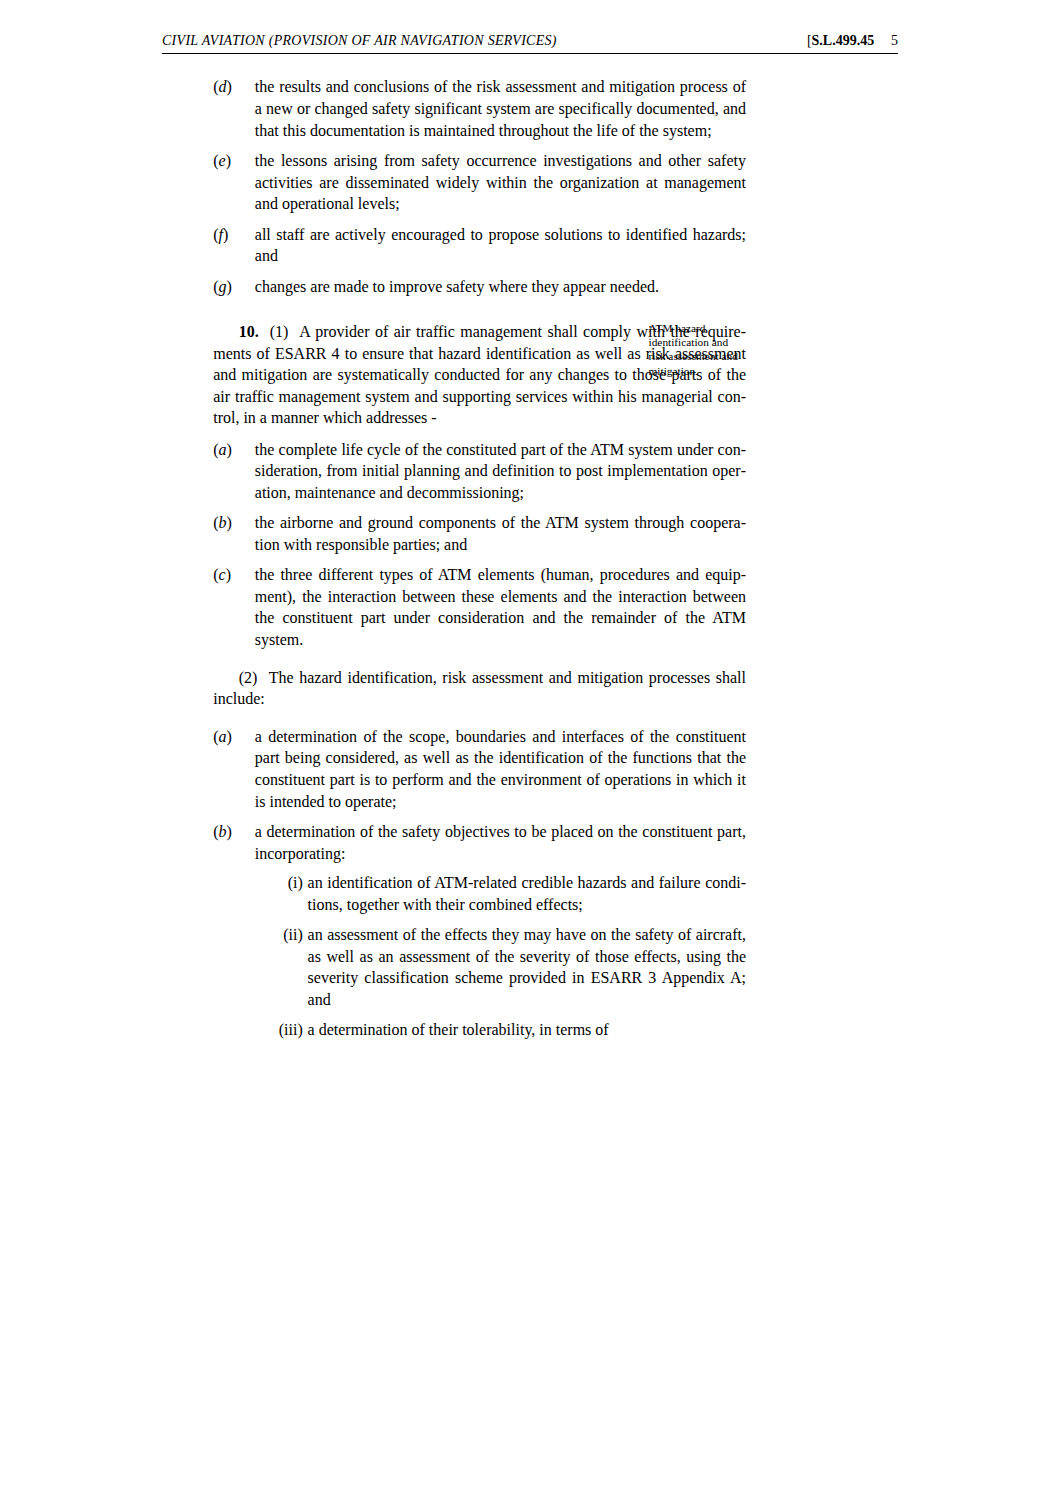CIVIL AVIATION (PROVISION OF AIR NAVIGATION SERVICES) [S.L.499.455
(d) the results and conclusions of the risk assessment and mitigation process of a new or changed safety significant system are specifically documented, and that this documentation is maintained throughout the life of the system;
(e) the lessons arising from safety occurrence investigations and other safety activities are disseminated widely within the organization at management and operational levels;
(f) all staff are actively encouraged to propose solutions to identified hazards; and
(g) changes are made to improve safety where they appear needed.
ATM hazard identification and risk assessment and mitigation.
10. (1) A provider of air traffic management shall comply with the requirements of ESARR 4 to ensure that hazard identification as well as risk assessment and mitigation are systematically conducted for any changes to those parts of the air traffic management system and supporting services within his managerial control, in a manner which addresses -
(a) the complete life cycle of the constituted part of the ATM system under consideration, from initial planning and definition to post implementation operation, maintenance and decommissioning;
(b) the airborne and ground components of the ATM system through cooperation with responsible parties; and
(c) the three different types of ATM elements (human, procedures and equipment), the interaction between these elements and the interaction between the constituent part under consideration and the remainder of the ATM system.
(2) The hazard identification, risk assessment and mitigation processes shall include:
(a) a determination of the scope, boundaries and interfaces of the constituent part being considered, as well as the identification of the functions that the constituent part is to perform and the environment of operations in which it is intended to operate;
(b) a determination of the safety objectives to be placed on the constituent part, incorporating:
(i) an identification of ATM-related credible hazards and failure conditions, together with their combined effects;
(ii) an assessment of the effects they may have on the safety of aircraft, as well as an assessment of the severity of those effects, using the severity classification scheme provided in ESARR 3 Appendix A; and
(iii) a determination of their tolerability, in terms of